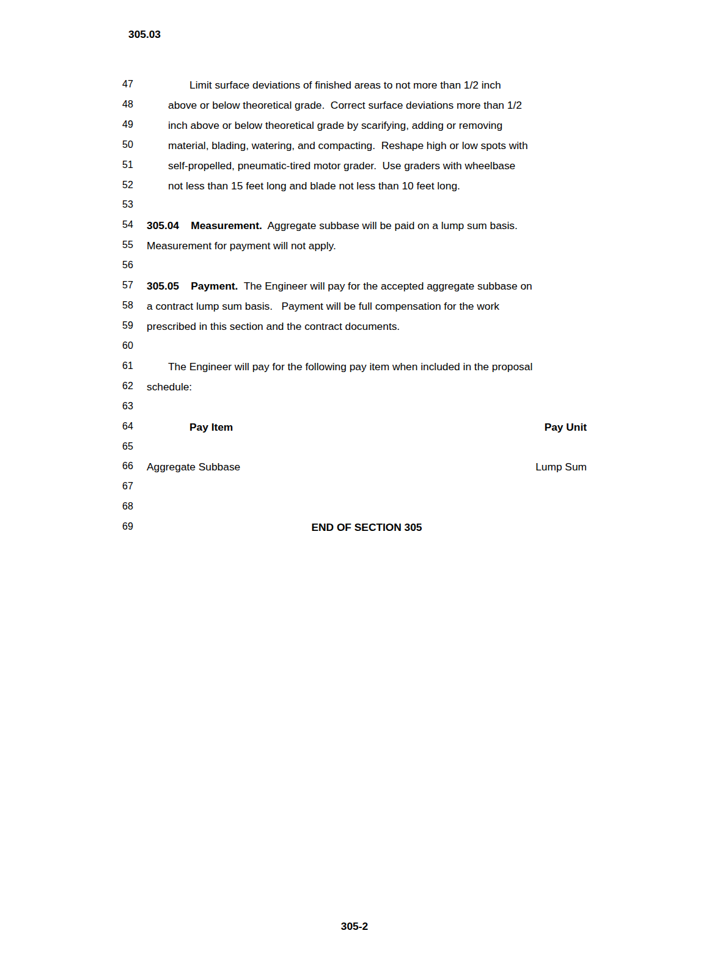305.03
47
Limit surface deviations of finished areas to not more than 1/2 inch
48
above or below theoretical grade. Correct surface deviations more than 1/2
49
inch above or below theoretical grade by scarifying, adding or removing
50
material, blading, watering, and compacting. Reshape high or low spots with
51
self-propelled, pneumatic-tired motor grader. Use graders with wheelbase
52
not less than 15 feet long and blade not less than 10 feet long.
53
54
305.04 Measurement. Aggregate subbase will be paid on a lump sum basis.
55
Measurement for payment will not apply.
56
57
305.05 Payment. The Engineer will pay for the accepted aggregate subbase on
58
a contract lump sum basis. Payment will be full compensation for the work
59
prescribed in this section and the contract documents.
60
61
The Engineer will pay for the following pay item when included in the proposal
62
schedule:
63
64
Pay Item Pay Unit
65
66
Aggregate Subbase Lump Sum
67
68
69
END OF SECTION 305
305-2